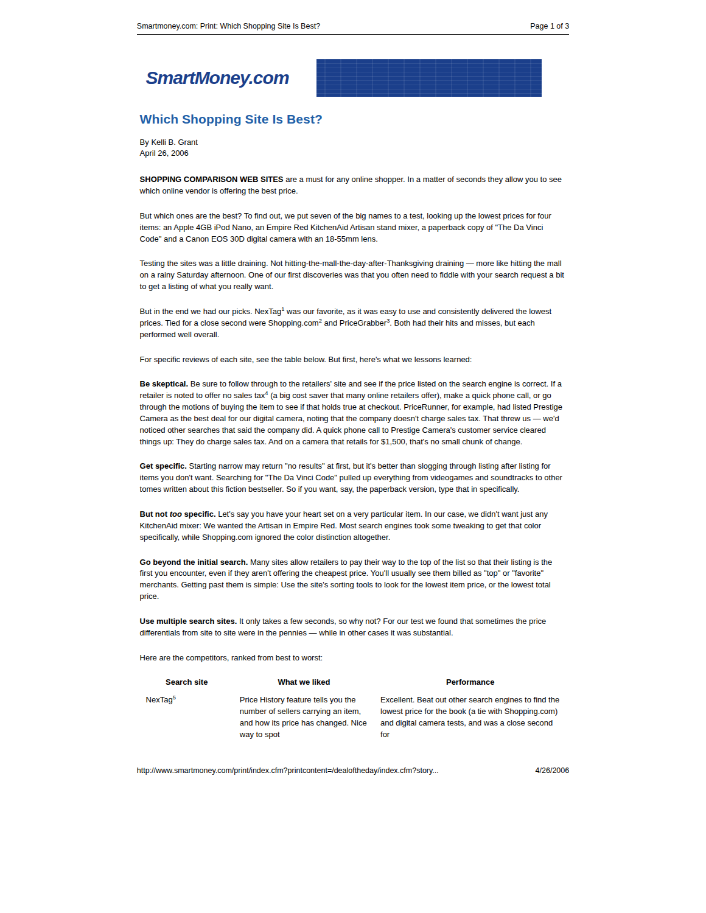Smartmoney.com: Print: Which Shopping Site Is Best?
Page 1 of 3
SmartMoney.com
Which Shopping Site Is Best?
By Kelli B. Grant
April 26, 2006
SHOPPING COMPARISON WEB SITES are a must for any online shopper. In a matter of seconds they allow you to see which online vendor is offering the best price.
But which ones are the best? To find out, we put seven of the big names to a test, looking up the lowest prices for four items: an Apple 4GB iPod Nano, an Empire Red KitchenAid Artisan stand mixer, a paperback copy of "The Da Vinci Code" and a Canon EOS 30D digital camera with an 18-55mm lens.
Testing the sites was a little draining. Not hitting-the-mall-the-day-after-Thanksgiving draining — more like hitting the mall on a rainy Saturday afternoon. One of our first discoveries was that you often need to fiddle with your search request a bit to get a listing of what you really want.
But in the end we had our picks. NexTag1 was our favorite, as it was easy to use and consistently delivered the lowest prices. Tied for a close second were Shopping.com2 and PriceGrabber3. Both had their hits and misses, but each performed well overall.
For specific reviews of each site, see the table below. But first, here's what we lessons learned:
Be skeptical. Be sure to follow through to the retailers' site and see if the price listed on the search engine is correct. If a retailer is noted to offer no sales tax4 (a big cost saver that many online retailers offer), make a quick phone call, or go through the motions of buying the item to see if that holds true at checkout. PriceRunner, for example, had listed Prestige Camera as the best deal for our digital camera, noting that the company doesn't charge sales tax. That threw us — we'd noticed other searches that said the company did. A quick phone call to Prestige Camera's customer service cleared things up: They do charge sales tax. And on a camera that retails for $1,500, that's no small chunk of change.
Get specific. Starting narrow may return "no results" at first, but it's better than slogging through listing after listing for items you don't want. Searching for "The Da Vinci Code" pulled up everything from videogames and soundtracks to other tomes written about this fiction bestseller. So if you want, say, the paperback version, type that in specifically.
But not too specific. Let's say you have your heart set on a very particular item. In our case, we didn't want just any KitchenAid mixer: We wanted the Artisan in Empire Red. Most search engines took some tweaking to get that color specifically, while Shopping.com ignored the color distinction altogether.
Go beyond the initial search. Many sites allow retailers to pay their way to the top of the list so that their listing is the first you encounter, even if they aren't offering the cheapest price. You'll usually see them billed as "top" or "favorite" merchants. Getting past them is simple: Use the site's sorting tools to look for the lowest item price, or the lowest total price.
Use multiple search sites. It only takes a few seconds, so why not? For our test we found that sometimes the price differentials from site to site were in the pennies — while in other cases it was substantial.
Here are the competitors, ranked from best to worst:
| Search site | What we liked | Performance |
| --- | --- | --- |
| NexTag 5 | Price History feature tells you the number of sellers carrying an item, and how its price has changed. Nice way to spot | Excellent. Beat out other search engines to find the lowest price for the book (a tie with Shopping.com) and digital camera tests, and was a close second for |
http://www.smartmoney.com/print/index.cfm?printcontent=/dealoftheday/index.cfm?story...
4/26/2006